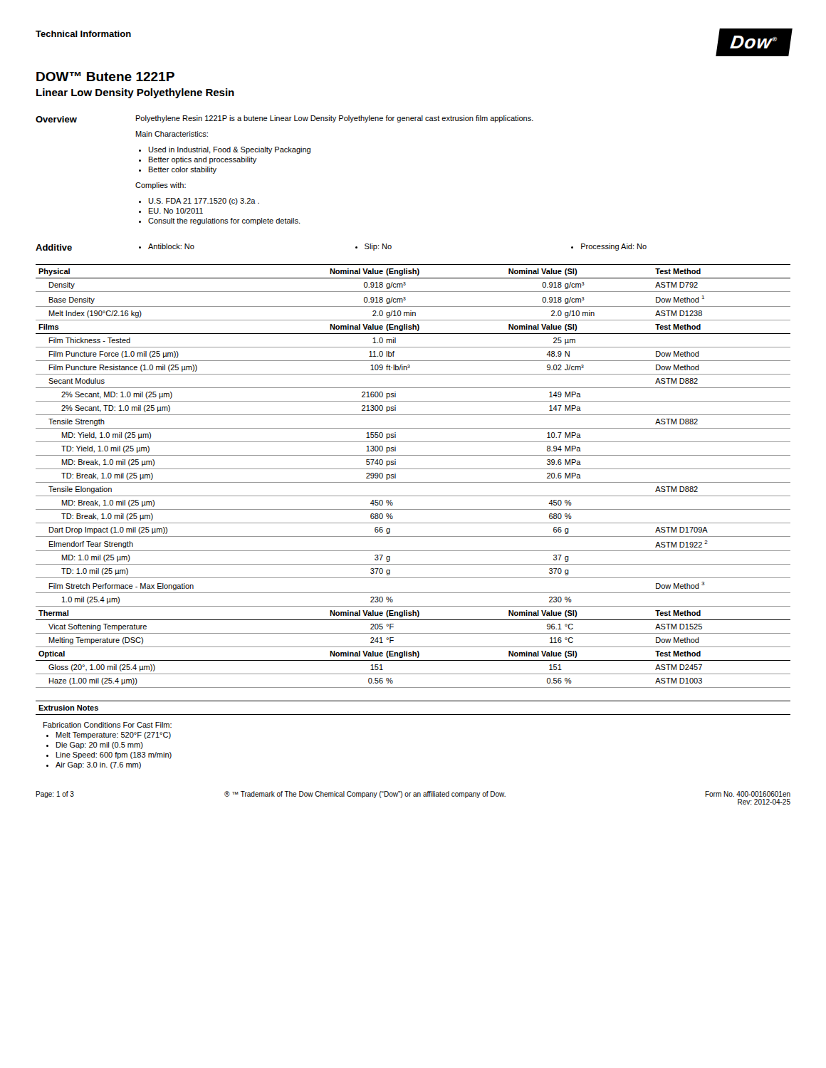Technical Information
Dow®
DOW™ Butene 1221P
Linear Low Density Polyethylene Resin
Overview
Polyethylene Resin 1221P is a butene Linear Low Density Polyethylene for general cast extrusion film applications.
Main Characteristics:
Used in Industrial, Food & Specialty Packaging
Better optics and processability
Better color stability
Complies with:
U.S. FDA 21 177.1520 (c) 3.2a .
EU. No 10/2011
Consult the regulations for complete details.
Additive
Antiblock: No
Slip: No
Processing Aid: No
| Physical | Nominal Value | (English) | Nominal Value | (SI) | Test Method |
| --- | --- | --- | --- | --- | --- |
| Density | 0.918 | g/cm³ | 0.918 | g/cm³ | ASTM D792 |
| Base Density | 0.918 | g/cm³ | 0.918 | g/cm³ | Dow Method 1 |
| Melt Index (190°C/2.16 kg) | 2.0 | g/10 min | 2.0 | g/10 min | ASTM D1238 |
| Films | Nominal Value | (English) | Nominal Value | (SI) | Test Method |
| Film Thickness - Tested | 1.0 | mil | 25 | µm | |
| Film Puncture Force (1.0 mil (25 µm)) | 11.0 | lbf | 48.9 | N | Dow Method |
| Film Puncture Resistance (1.0 mil (25 µm)) | 109 | ft·lb/in³ | 9.02 | J/cm³ | Dow Method |
| Secant Modulus | | | | | ASTM D882 |
| 2% Secant, MD: 1.0 mil (25 µm) | 21600 | psi | 149 | MPa | |
| 2% Secant, TD: 1.0 mil (25 µm) | 21300 | psi | 147 | MPa | |
| Tensile Strength | | | | | ASTM D882 |
| MD: Yield, 1.0 mil (25 µm) | 1550 | psi | 10.7 | MPa | |
| TD: Yield, 1.0 mil (25 µm) | 1300 | psi | 8.94 | MPa | |
| MD: Break, 1.0 mil (25 µm) | 5740 | psi | 39.6 | MPa | |
| TD: Break, 1.0 mil (25 µm) | 2990 | psi | 20.6 | MPa | |
| Tensile Elongation | | | | | ASTM D882 |
| MD: Break, 1.0 mil (25 µm) | 450 | % | 450 | % | |
| TD: Break, 1.0 mil (25 µm) | 680 | % | 680 | % | |
| Dart Drop Impact (1.0 mil (25 µm)) | 66 | g | 66 | g | ASTM D1709A |
| Elmendorf Tear Strength | | | | | ASTM D1922 2 |
| MD: 1.0 mil (25 µm) | 37 | g | 37 | g | |
| TD: 1.0 mil (25 µm) | 370 | g | 370 | g | |
| Film Stretch Performace - Max Elongation | | | | | Dow Method 3 |
| 1.0 mil (25.4 µm) | 230 | % | 230 | % | |
| Thermal | Nominal Value | (English) | Nominal Value | (SI) | Test Method |
| Vicat Softening Temperature | 205 | °F | 96.1 | °C | ASTM D1525 |
| Melting Temperature (DSC) | 241 | °F | 116 | °C | Dow Method |
| Optical | Nominal Value | (English) | Nominal Value | (SI) | Test Method |
| Gloss (20°, 1.00 mil (25.4 µm)) | 151 | | 151 | | ASTM D2457 |
| Haze (1.00 mil (25.4 µm)) | 0.56 | % | 0.56 | % | ASTM D1003 |
Extrusion Notes
Fabrication Conditions For Cast Film:
Melt Temperature: 520°F (271°C)
Die Gap: 20 mil (0.5 mm)
Line Speed: 600 fpm (183 m/min)
Air Gap: 3.0 in. (7.6 mm)
Page: 1 of 3
® ™ Trademark of The Dow Chemical Company (“Dow”) or an affiliated company of Dow.
Form No. 400-00160601en
Rev: 2012-04-25